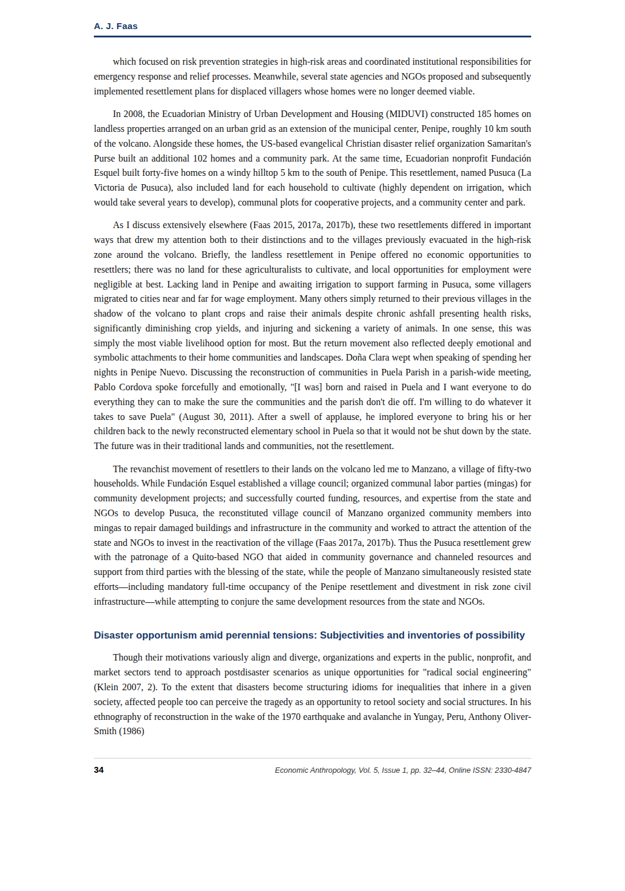A. J. Faas
which focused on risk prevention strategies in high-risk areas and coordinated institutional responsibilities for emergency response and relief processes. Meanwhile, several state agencies and NGOs proposed and subsequently implemented resettlement plans for displaced villagers whose homes were no longer deemed viable.
In 2008, the Ecuadorian Ministry of Urban Development and Housing (MIDUVI) constructed 185 homes on landless properties arranged on an urban grid as an extension of the municipal center, Penipe, roughly 10 km south of the volcano. Alongside these homes, the US-based evangelical Christian disaster relief organization Samaritan's Purse built an additional 102 homes and a community park. At the same time, Ecuadorian nonprofit Fundación Esquel built forty-five homes on a windy hilltop 5 km to the south of Penipe. This resettlement, named Pusuca (La Victoria de Pusuca), also included land for each household to cultivate (highly dependent on irrigation, which would take several years to develop), communal plots for cooperative projects, and a community center and park.
As I discuss extensively elsewhere (Faas 2015, 2017a, 2017b), these two resettlements differed in important ways that drew my attention both to their distinctions and to the villages previously evacuated in the high-risk zone around the volcano. Briefly, the landless resettlement in Penipe offered no economic opportunities to resettlers; there was no land for these agriculturalists to cultivate, and local opportunities for employment were negligible at best. Lacking land in Penipe and awaiting irrigation to support farming in Pusuca, some villagers migrated to cities near and far for wage employment. Many others simply returned to their previous villages in the shadow of the volcano to plant crops and raise their animals despite chronic ashfall presenting health risks, significantly diminishing crop yields, and injuring and sickening a variety of animals. In one sense, this was simply the most viable livelihood option for most. But the return movement also reflected deeply emotional and symbolic attachments to their home communities and landscapes. Doña Clara wept when speaking of spending her nights in Penipe Nuevo. Discussing the reconstruction of communities in Puela Parish in a parish-wide meeting, Pablo Cordova spoke forcefully and emotionally, "[I was] born and raised in Puela and I want everyone to do everything they can to make the sure the communities and the parish don't die off. I'm willing to do whatever it takes to save Puela" (August 30, 2011). After a swell of applause, he implored everyone to bring his or her children back to the newly reconstructed elementary school in Puela so that it would not be shut down by the state. The future was in their traditional lands and communities, not the resettlement.
The revanchist movement of resettlers to their lands on the volcano led me to Manzano, a village of fifty-two households. While Fundación Esquel established a village council; organized communal labor parties (mingas) for community development projects; and successfully courted funding, resources, and expertise from the state and NGOs to develop Pusuca, the reconstituted village council of Manzano organized community members into mingas to repair damaged buildings and infrastructure in the community and worked to attract the attention of the state and NGOs to invest in the reactivation of the village (Faas 2017a, 2017b). Thus the Pusuca resettlement grew with the patronage of a Quito-based NGO that aided in community governance and channeled resources and support from third parties with the blessing of the state, while the people of Manzano simultaneously resisted state efforts—including mandatory full-time occupancy of the Penipe resettlement and divestment in risk zone civil infrastructure—while attempting to conjure the same development resources from the state and NGOs.
Disaster opportunism amid perennial tensions: Subjectivities and inventories of possibility
Though their motivations variously align and diverge, organizations and experts in the public, nonprofit, and market sectors tend to approach postdisaster scenarios as unique opportunities for "radical social engineering" (Klein 2007, 2). To the extent that disasters become structuring idioms for inequalities that inhere in a given society, affected people too can perceive the tragedy as an opportunity to retool society and social structures. In his ethnography of reconstruction in the wake of the 1970 earthquake and avalanche in Yungay, Peru, Anthony Oliver-Smith (1986)
34 Economic Anthropology, Vol. 5, Issue 1, pp. 32–44, Online ISSN: 2330-4847